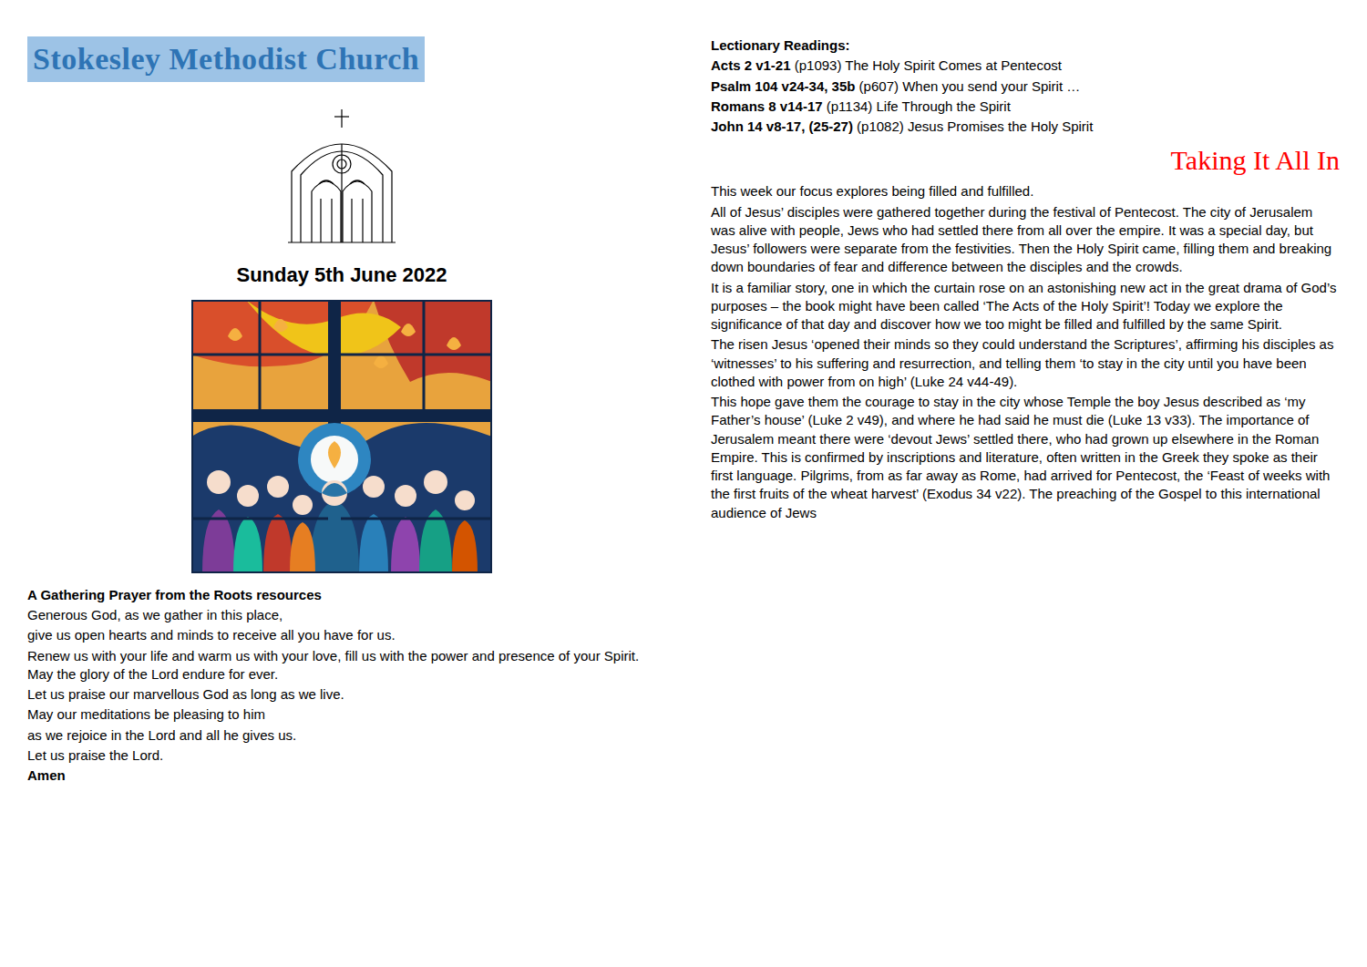Stokesley Methodist Church
Sunday 5th June 2022
A Gathering Prayer from the Roots resources
Generous God, as we gather in this place,
give us open hearts and minds to receive all you have for us.
Renew us with your life and warm us with your love, fill us with the power and presence of your Spirit. May the glory of the Lord endure for ever.
Let us praise our marvellous God as long as we live.
May our meditations be pleasing to him
as we rejoice in the Lord and all he gives us.
Let us praise the Lord.
Amen
Lectionary Readings:
Acts 2 v1-21 (p1093) The Holy Spirit Comes at Pentecost
Psalm 104 v24-34, 35b (p607) When you send your Spirit …
Romans 8 v14-17 (p1134) Life Through the Spirit
John 14 v8-17, (25-27) (p1082) Jesus Promises the Holy Spirit
Taking It All In
This week our focus explores being filled and fulfilled.
All of Jesus’ disciples were gathered together during the festival of Pentecost. The city of Jerusalem was alive with people, Jews who had settled there from all over the empire. It was a special day, but Jesus’ followers were separate from the festivities. Then the Holy Spirit came, filling them and breaking down boundaries of fear and difference between the disciples and the crowds.
It is a familiar story, one in which the curtain rose on an astonishing new act in the great drama of God’s purposes – the book might have been called ‘The Acts of the Holy Spirit’! Today we explore the significance of that day and discover how we too might be filled and fulfilled by the same Spirit.
The risen Jesus ‘opened their minds so they could understand the Scriptures’, affirming his disciples as ‘witnesses’ to his suffering and resurrection, and telling them ‘to stay in the city until you have been clothed with power from on high’ (Luke 24 v44-49).
This hope gave them the courage to stay in the city whose Temple the boy Jesus described as ‘my Father’s house’ (Luke 2 v49), and where he had said he must die (Luke 13 v33). The importance of Jerusalem meant there were ‘devout Jews’ settled there, who had grown up elsewhere in the Roman Empire. This is confirmed by inscriptions and literature, often written in the Greek they spoke as their first language. Pilgrims, from as far away as Rome, had arrived for Pentecost, the ‘Feast of weeks with the first fruits of the wheat harvest’ (Exodus 34 v22). The preaching of the Gospel to this international audience of Jews